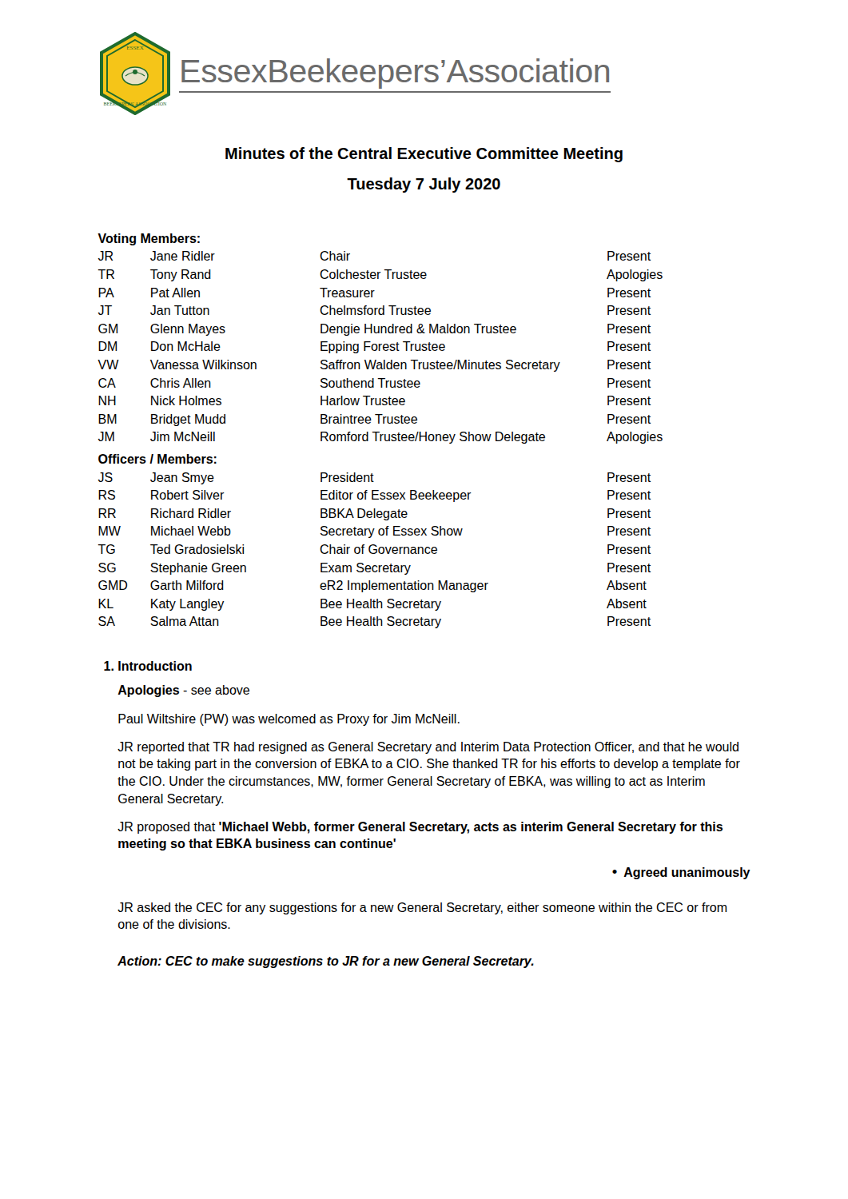ESSEX BEEKEEPERS' ASSOCIATION
EssexBeekeepers’Association
Minutes of the Central Executive Committee Meeting
Tuesday 7 July 2020
| Voting Members: |
| JR | Jane Ridler | Chair | Present |
| TR | Tony Rand | Colchester Trustee | Apologies |
| PA | Pat Allen | Treasurer | Present |
| JT | Jan Tutton | Chelmsford Trustee | Present |
| GM | Glenn Mayes | Dengie Hundred & Maldon Trustee | Present |
| DM | Don McHale | Epping Forest Trustee | Present |
| VW | Vanessa Wilkinson | Saffron Walden Trustee/Minutes Secretary | Present |
| CA | Chris Allen | Southend Trustee | Present |
| NH | Nick Holmes | Harlow Trustee | Present |
| BM | Bridget Mudd | Braintree Trustee | Present |
| JM | Jim McNeill | Romford Trustee/Honey Show Delegate | Apologies |
| Officers / Members: |
| JS | Jean Smye | President | Present |
| RS | Robert Silver | Editor of Essex Beekeeper | Present |
| RR | Richard Ridler | BBKA Delegate | Present |
| MW | Michael Webb | Secretary of Essex Show | Present |
| TG | Ted Gradosielski | Chair of Governance | Present |
| SG | Stephanie Green | Exam Secretary | Present |
| GMD | Garth Milford | eR2 Implementation Manager | Absent |
| KL | Katy Langley | Bee Health Secretary | Absent |
| SA | Salma Attan | Bee Health Secretary | Present |
Introduction
Apologies - see above
Paul Wiltshire (PW) was welcomed as Proxy for Jim McNeill.
JR reported that TR had resigned as General Secretary and Interim Data Protection Officer, and that he would not be taking part in the conversion of EBKA to a CIO. She thanked TR for his efforts to develop a template for the CIO. Under the circumstances, MW, former General Secretary of EBKA, was willing to act as Interim General Secretary.
JR proposed that 'Michael Webb, former General Secretary, acts as interim General Secretary for this meeting so that EBKA business can continue'
•Agreed unanimously
JR asked the CEC for any suggestions for a new General Secretary, either someone within the CEC or from one of the divisions.
Action: CEC to make suggestions to JR for a new General Secretary.